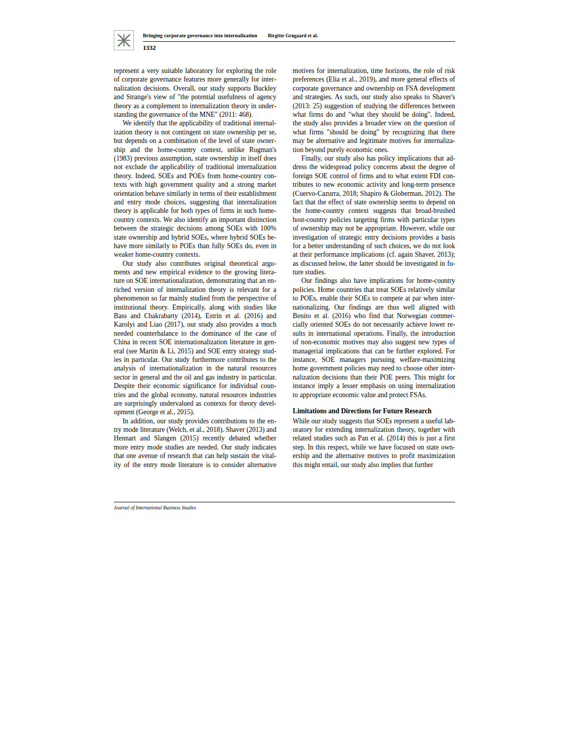Bringing corporate governance into internalization Birgitte Grøgaard et al.
1332
represent a very suitable laboratory for exploring the role of corporate governance features more generally for internalization decisions. Overall, our study supports Buckley and Strange's view of "the potential usefulness of agency theory as a complement to internalization theory in understanding the governance of the MNE" (2011: 468).
We identify that the applicability of traditional internalization theory is not contingent on state ownership per se, but depends on a combination of the level of state ownership and the home-country context, unlike Rugman's (1983) previous assumption, state ownership in itself does not exclude the applicability of traditional internalization theory. Indeed, SOEs and POEs from home-country contexts with high government quality and a strong market orientation behave similarly in terms of their establishment and entry mode choices, suggesting that internalization theory is applicable for both types of firms in such home-country contexts. We also identify an important distinction between the strategic decisions among SOEs with 100% state ownership and hybrid SOEs, where hybrid SOEs behave more similarly to POEs than fully SOEs do, even in weaker home-country contexts.
Our study also contributes original theoretical arguments and new empirical evidence to the growing literature on SOE internationalization, demonstrating that an enriched version of internalization theory is relevant for a phenomenon so far mainly studied from the perspective of institutional theory. Empirically, along with studies like Bass and Chakrabarty (2014), Estrin et al. (2016) and Karolyi and Liao (2017), our study also provides a much needed counterbalance to the dominance of the case of China in recent SOE internationalization literature in general (see Martin & Li, 2015) and SOE entry strategy studies in particular. Our study furthermore contributes to the analysis of internationalization in the natural resources sector in general and the oil and gas industry in particular. Despite their economic significance for individual countries and the global economy, natural resources industries are surprisingly undervalued as contexts for theory development (George et al., 2015).
In addition, our study provides contributions to the entry mode literature (Welch, et al., 2018). Shaver (2013) and Hennart and Slangen (2015) recently debated whether more entry mode studies are needed. Our study indicates that one avenue of research that can help sustain the vitality of the entry mode literature is to consider alternative motives for internalization, time horizons, the role of risk preferences (Elia et al., 2019), and more general effects of corporate governance and ownership on FSA development and strategies. As such, our study also speaks to Shaver's (2013: 25) suggestion of studying the differences between what firms do and "what they should be doing". Indeed, the study also provides a broader view on the question of what firms "should be doing" by recognizing that there may be alternative and legitimate motives for internalization beyond purely economic ones.
Finally, our study also has policy implications that address the widespread policy concerns about the degree of foreign SOE control of firms and to what extent FDI contributes to new economic activity and long-term presence (Cuervo-Cazurra, 2018; Shapiro & Globerman, 2012). The fact that the effect of state ownership seems to depend on the home-country context suggests that broad-brushed host-country policies targeting firms with particular types of ownership may not be appropriate. However, while our investigation of strategic entry decisions provides a basis for a better understanding of such choices, we do not look at their performance implications (cf. again Shaver, 2013); as discussed below, the latter should be investigated in future studies.
Our findings also have implications for home-country policies. Home countries that treat SOEs relatively similar to POEs, enable their SOEs to compete at par when internationalizing. Our findings are thus well aligned with Benito et al. (2016) who find that Norwegian commercially oriented SOEs do not necessarily achieve lower results in international operations. Finally, the introduction of non-economic motives may also suggest new types of managerial implications that can be further explored. For instance, SOE managers pursuing welfare-maximizing home government policies may need to choose other internalization decisions than their POE peers. This might for instance imply a lesser emphasis on using internalization to appropriate economic value and protect FSAs.
Limitations and Directions for Future Research
While our study suggests that SOEs represent a useful laboratory for extending internalization theory, together with related studies such as Pan et al. (2014) this is just a first step. In this respect, while we have focused on state ownership and the alternative motives to profit maximization this might entail, our study also implies that further
Journal of International Business Studies